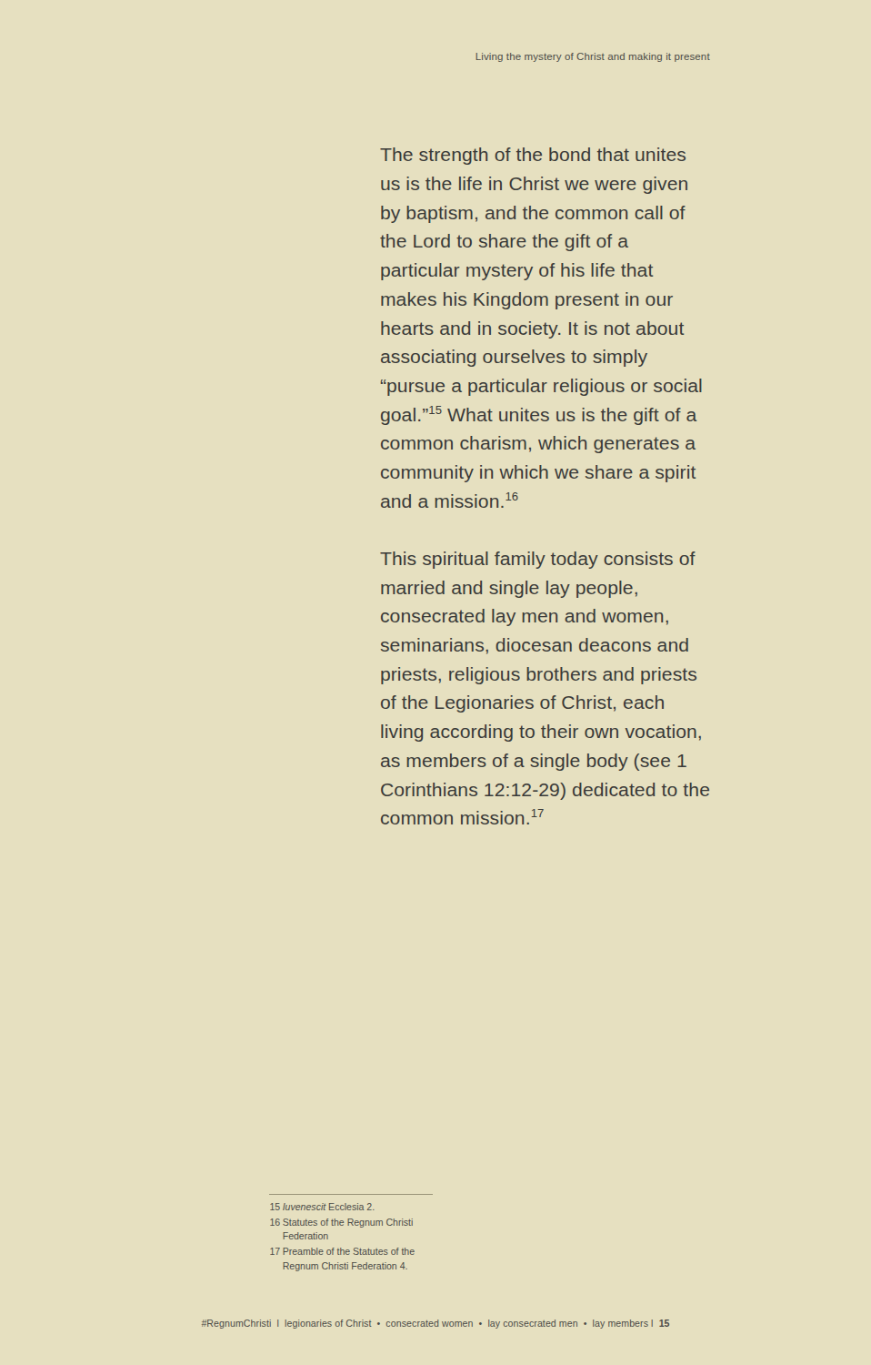Living the mystery of Christ and making it present
The strength of the bond that unites us is the life in Christ we were given by baptism, and the common call of the Lord to share the gift of a particular mystery of his life that makes his Kingdom present in our hearts and in society. It is not about associating ourselves to simply “pursue a particular religious or social goal.”15 What unites us is the gift of a common charism, which generates a community in which we share a spirit and a mission.16
This spiritual family today consists of married and single lay people, consecrated lay men and women, seminarians, diocesan deacons and priests, religious brothers and priests of the Legionaries of Christ, each living according to their own vocation, as members of a single body (see 1 Corinthians 12:12-29) dedicated to the common mission.17
15 Iuvenescit Ecclesia 2.
16 Statutes of the Regnum Christi Federation
17 Preamble of the Statutes of the Regnum Christi Federation 4.
#RegnumChristi l legionaries of Christ • consecrated women • lay consecrated men • lay members l 15